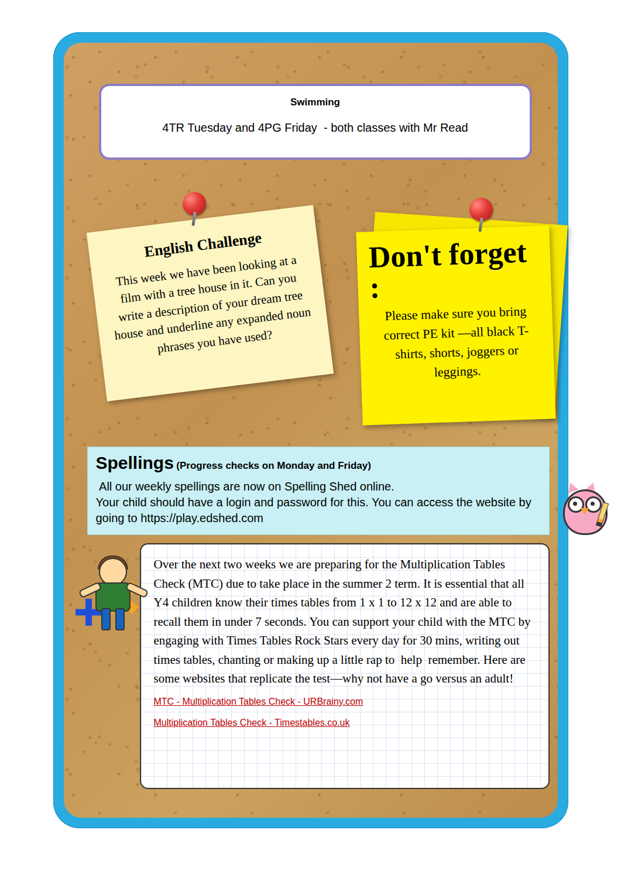Swimming
4TR Tuesday and 4PG Friday - both classes with Mr Read
English Challenge
This week we have been looking at a film with a tree house in it. Can you write a description of your dream tree house and underline any expanded noun phrases you have used?
Don't forget :
Please make sure you bring correct PE kit —all black T-shirts, shorts, joggers or leggings.
Spellings
(Progress checks on Monday and Friday)
All our weekly spellings are now on Spelling Shed online.
Your child should have a login and password for this. You can access the website by going to https://play.edshed.com
Over the next two weeks we are preparing for the Multiplication Tables Check (MTC) due to take place in the summer 2 term. It is essential that all Y4 children know their times tables from 1 x 1 to 12 x 12 and are able to recall them in under 7 seconds. You can support your child with the MTC by engaging with Times Tables Rock Stars every day for 30 mins, writing out times tables, chanting or making up a little rap to help remember. Here are some websites that replicate the test—why not have a go versus an adult!
MTC - Multiplication Tables Check - URBrainy.com Multiplication Tables Check - Timestables.co.uk